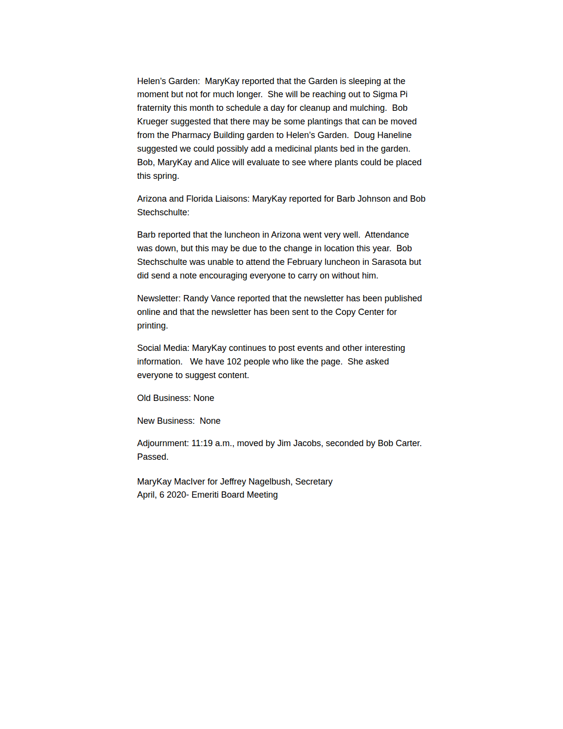Helen’s Garden: MaryKay reported that the Garden is sleeping at the moment but not for much longer. She will be reaching out to Sigma Pi fraternity this month to schedule a day for cleanup and mulching. Bob Krueger suggested that there may be some plantings that can be moved from the Pharmacy Building garden to Helen’s Garden. Doug Haneline suggested we could possibly add a medicinal plants bed in the garden. Bob, MaryKay and Alice will evaluate to see where plants could be placed this spring.
Arizona and Florida Liaisons: MaryKay reported for Barb Johnson and Bob Stechschulte:
Barb reported that the luncheon in Arizona went very well. Attendance was down, but this may be due to the change in location this year. Bob Stechschulte was unable to attend the February luncheon in Sarasota but did send a note encouraging everyone to carry on without him.
Newsletter: Randy Vance reported that the newsletter has been published online and that the newsletter has been sent to the Copy Center for printing.
Social Media: MaryKay continues to post events and other interesting information. We have 102 people who like the page. She asked everyone to suggest content.
Old Business: None
New Business: None
Adjournment: 11:19 a.m., moved by Jim Jacobs, seconded by Bob Carter. Passed.
MaryKay MacIver for Jeffrey Nagelbush, Secretary
April, 6 2020- Emeriti Board Meeting